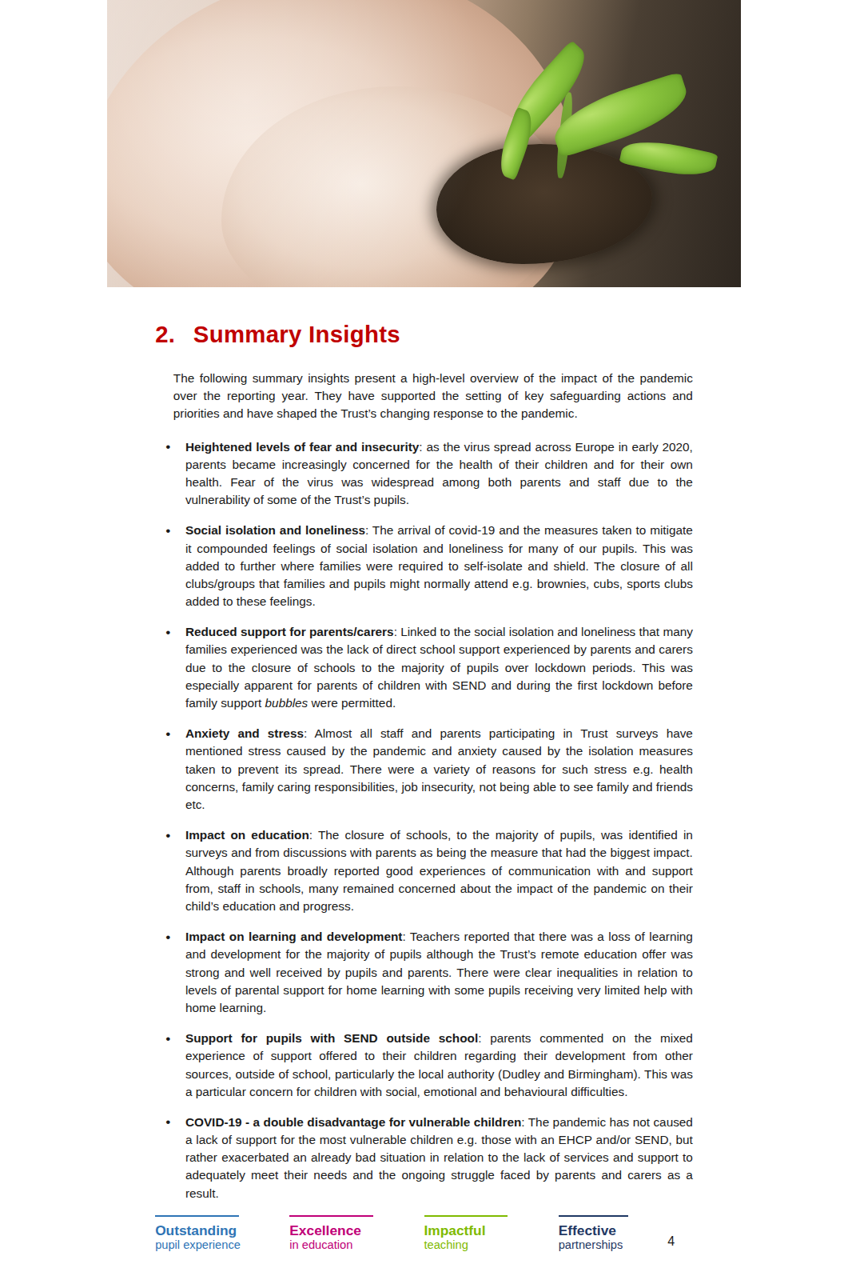2. Summary Insights
The following summary insights present a high-level overview of the impact of the pandemic over the reporting year. They have supported the setting of key safeguarding actions and priorities and have shaped the Trust’s changing response to the pandemic.
Heightened levels of fear and insecurity: as the virus spread across Europe in early 2020, parents became increasingly concerned for the health of their children and for their own health. Fear of the virus was widespread among both parents and staff due to the vulnerability of some of the Trust’s pupils.
Social isolation and loneliness: The arrival of covid-19 and the measures taken to mitigate it compounded feelings of social isolation and loneliness for many of our pupils. This was added to further where families were required to self-isolate and shield. The closure of all clubs/groups that families and pupils might normally attend e.g. brownies, cubs, sports clubs added to these feelings.
Reduced support for parents/carers: Linked to the social isolation and loneliness that many families experienced was the lack of direct school support experienced by parents and carers due to the closure of schools to the majority of pupils over lockdown periods. This was especially apparent for parents of children with SEND and during the first lockdown before family support bubbles were permitted.
Anxiety and stress: Almost all staff and parents participating in Trust surveys have mentioned stress caused by the pandemic and anxiety caused by the isolation measures taken to prevent its spread. There were a variety of reasons for such stress e.g. health concerns, family caring responsibilities, job insecurity, not being able to see family and friends etc.
Impact on education: The closure of schools, to the majority of pupils, was identified in surveys and from discussions with parents as being the measure that had the biggest impact. Although parents broadly reported good experiences of communication with and support from, staff in schools, many remained concerned about the impact of the pandemic on their child’s education and progress.
Impact on learning and development: Teachers reported that there was a loss of learning and development for the majority of pupils although the Trust’s remote education offer was strong and well received by pupils and parents. There were clear inequalities in relation to levels of parental support for home learning with some pupils receiving very limited help with home learning.
Support for pupils with SEND outside school: parents commented on the mixed experience of support offered to their children regarding their development from other sources, outside of school, particularly the local authority (Dudley and Birmingham). This was a particular concern for children with social, emotional and behavioural difficulties.
COVID-19 - a double disadvantage for vulnerable children: The pandemic has not caused a lack of support for the most vulnerable children e.g. those with an EHCP and/or SEND, but rather exacerbated an already bad situation in relation to the lack of services and support to adequately meet their needs and the ongoing struggle faced by parents and carers as a result.
Outstanding
pupil experience
Excellence
in education
Impactful
teaching
Effective
partnerships
4